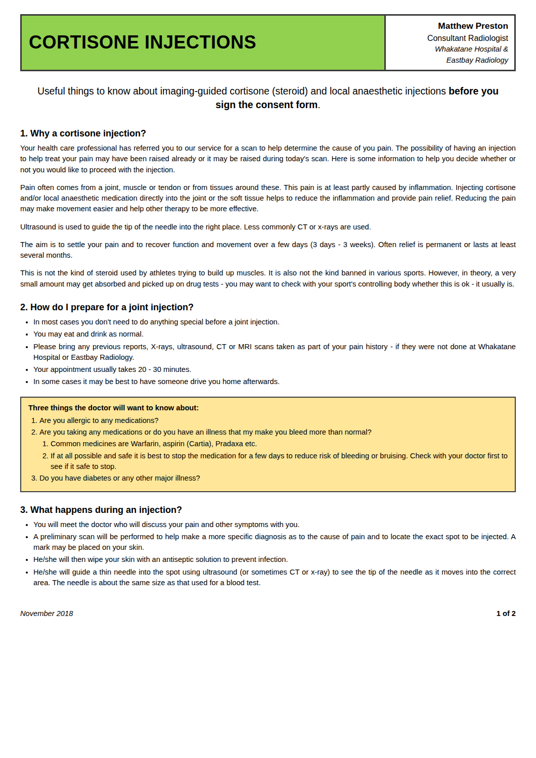CORTISONE INJECTIONS
Matthew Preston Consultant Radiologist Whakatane Hospital & Eastbay Radiology
Useful things to know about imaging-guided cortisone (steroid) and local anaesthetic injections before you sign the consent form.
1. Why a cortisone injection?
Your health care professional has referred you to our service for a scan to help determine the cause of you pain. The possibility of having an injection to help treat your pain may have been raised already or it may be raised during today's scan. Here is some information to help you decide whether or not you would like to proceed with the injection.
Pain often comes from a joint, muscle or tendon or from tissues around these. This pain is at least partly caused by inflammation. Injecting cortisone and/or local anaesthetic medication directly into the joint or the soft tissue helps to reduce the inflammation and provide pain relief. Reducing the pain may make movement easier and help other therapy to be more effective.
Ultrasound is used to guide the tip of the needle into the right place. Less commonly CT or x-rays are used.
The aim is to settle your pain and to recover function and movement over a few days (3 days - 3 weeks). Often relief is permanent or lasts at least several months.
This is not the kind of steroid used by athletes trying to build up muscles. It is also not the kind banned in various sports. However, in theory, a very small amount may get absorbed and picked up on drug tests - you may want to check with your sport's controlling body whether this is ok - it usually is.
2. How do I prepare for a joint injection?
In most cases you don't need to do anything special before a joint injection.
You may eat and drink as normal.
Please bring any previous reports, X-rays, ultrasound, CT or MRI scans taken as part of your pain history - if they were not done at Whakatane Hospital or Eastbay Radiology.
Your appointment usually takes 20 - 30 minutes.
In some cases it may be best to have someone drive you home afterwards.
Three things the doctor will want to know about:
Are you allergic to any medications?
Are you taking any medications or do you have an illness that my make you bleed more than normal?
Common medicines are Warfarin, aspirin (Cartia), Pradaxa etc.
If at all possible and safe it is best to stop the medication for a few days to reduce risk of bleeding or bruising. Check with your doctor first to see if it safe to stop.
Do you have diabetes or any other major illness?
3. What happens during an injection?
You will meet the doctor who will discuss your pain and other symptoms with you.
A preliminary scan will be performed to help make a more specific diagnosis as to the cause of pain and to locate the exact spot to be injected. A mark may be placed on your skin.
He/she will then wipe your skin with an antiseptic solution to prevent infection.
He/she will guide a thin needle into the spot using ultrasound (or sometimes CT or x-ray) to see the tip of the needle as it moves into the correct area. The needle is about the same size as that used for a blood test.
November 2018 1 of 2